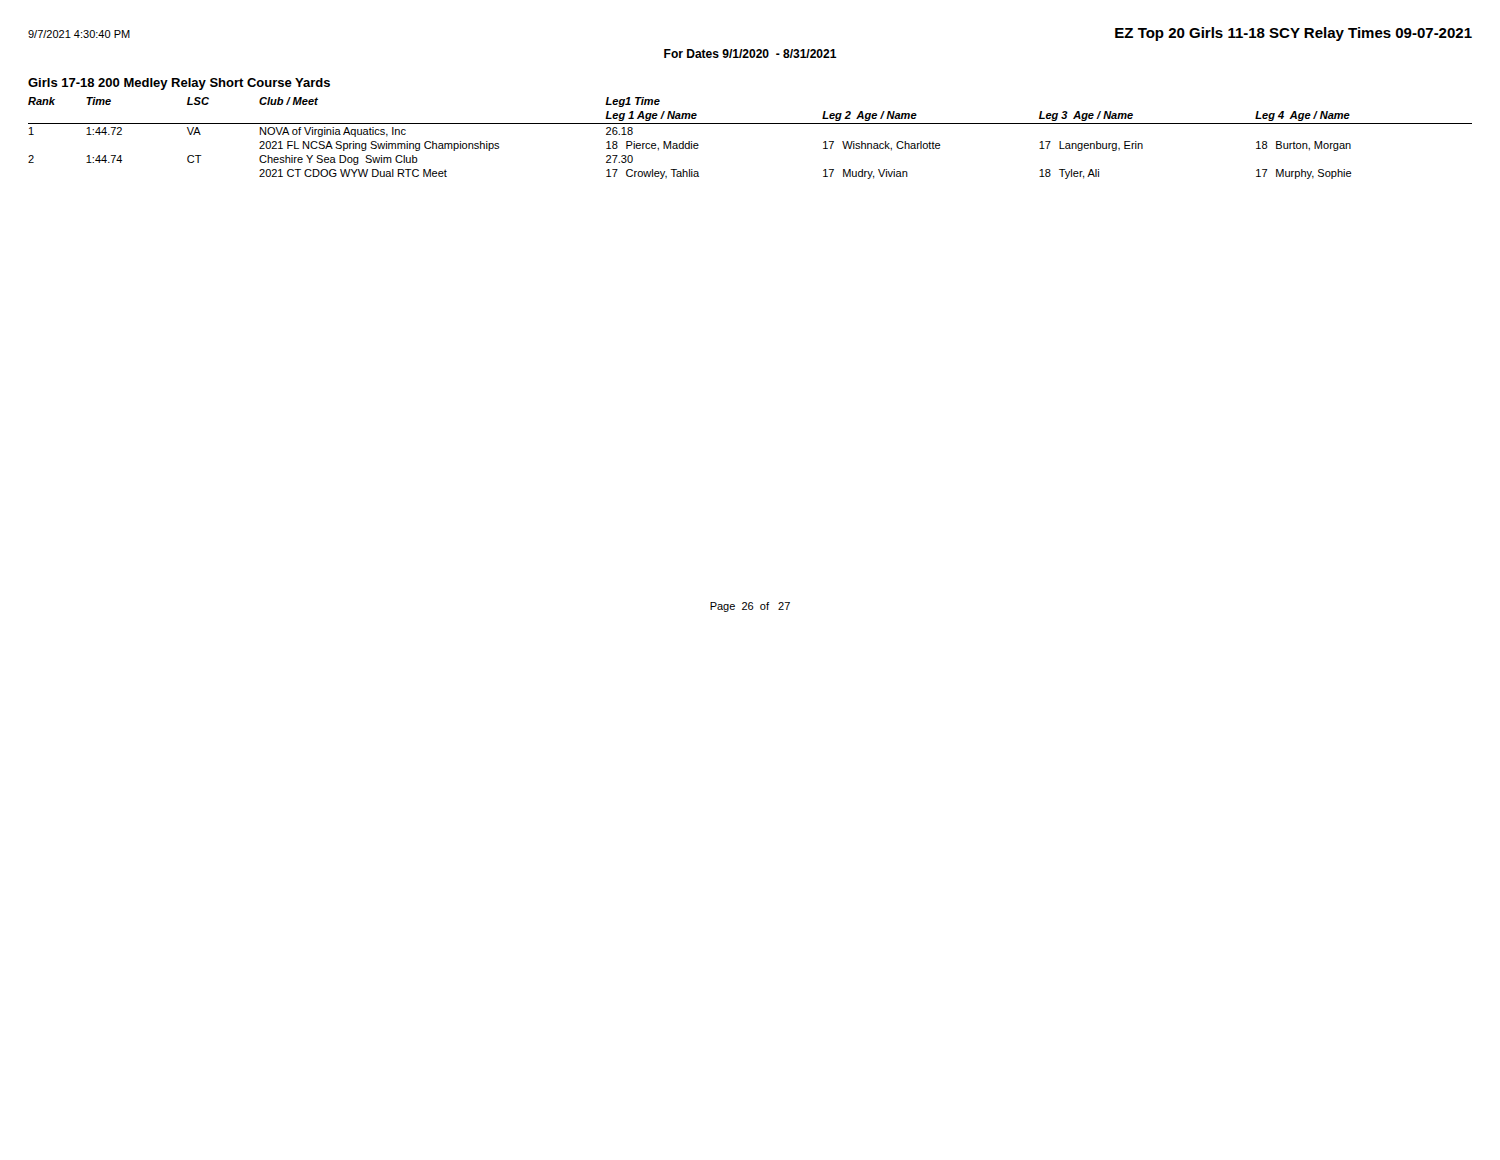9/7/2021 4:30:40 PM
EZ Top 20 Girls 11-18 SCY Relay Times 09-07-2021
For Dates 9/1/2020 - 8/31/2021
Girls 17-18 200 Medley Relay Short Course Yards
| Rank | Time | LSC | Club / Meet | Leg1 Time | | | |
| --- | --- | --- | --- | --- | --- | --- | --- |
| | | | | Leg 1 Age / Name | Leg 2 Age / Name | Leg 3 Age / Name | Leg 4 Age / Name |
| 1 | 1:44.72 | VA | NOVA of Virginia Aquatics, Inc | 26.18 | | | |
| | | | 2021 FL NCSA Spring Swimming Championships | 18 Pierce, Maddie | 17 Wishnack, Charlotte | 17 Langenburg, Erin | 18 Burton, Morgan |
| 2 | 1:44.74 | CT | Cheshire Y Sea Dog Swim Club | 27.30 | | | |
| | | | 2021 CT CDOG WYW Dual RTC Meet | 17 Crowley, Tahlia | 17 Mudry, Vivian | 18 Tyler, Ali | 17 Murphy, Sophie |
Page 26 of 27